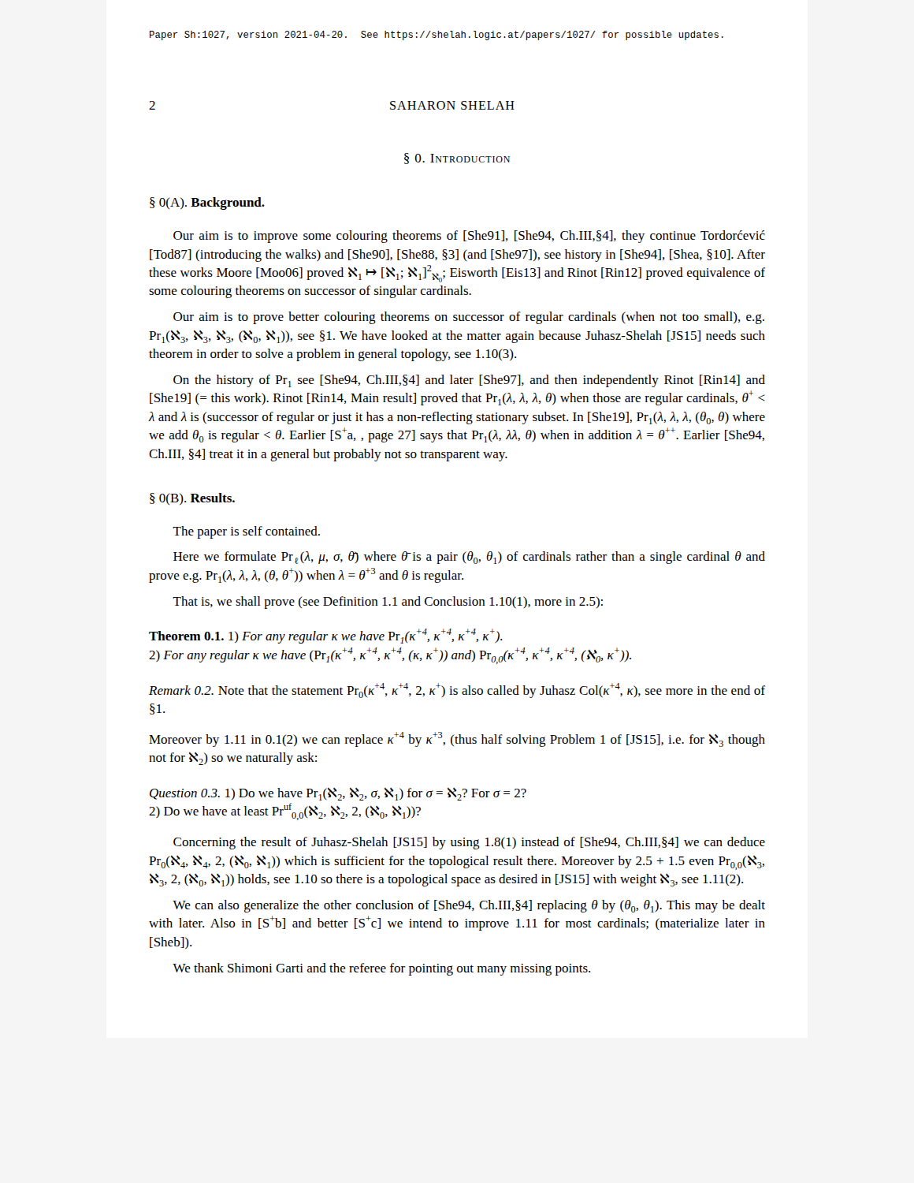Paper Sh:1027, version 2021-04-20. See https://shelah.logic.at/papers/1027/ for possible updates.
2 SAHARON SHELAH
§ 0. Introduction
§ 0(A). Background.
Our aim is to improve some colouring theorems of [She91], [She94, Ch.III,§4], they continue Tordorćević [Tod87] (introducing the walks) and [She90], [She88, §3] (and [She97]), see history in [She94], [Shea, §10]. After these works Moore [Moo06] proved ℵ1 ↦ [ℵ1; ℵ1]2ℵ0; Eisworth [Eis13] and Rinot [Rin12] proved equivalence of some colouring theorems on successor of singular cardinals.
Our aim is to prove better colouring theorems on successor of regular cardinals (when not too small), e.g. Pr1(ℵ3, ℵ3, ℵ3, (ℵ0, ℵ1)), see §1. We have looked at the matter again because Juhasz-Shelah [JS15] needs such theorem in order to solve a problem in general topology, see 1.10(3).
On the history of Pr1 see [She94, Ch.III,§4] and later [She97], and then independently Rinot [Rin14] and [She19] (= this work). Rinot [Rin14, Main result] proved that Pr1(λ, λ, λ, θ) when those are regular cardinals, θ+ < λ and λ is (successor of regular or just it has a non-reflecting stationary subset. In [She19], Pr1(λ, λ, λ, (θ0, θ) where we add θ0 is regular < θ. Earlier [S+a, , page 27] says that Pr1(λ, λλ, θ) when in addition λ = θ++. Earlier [She94, Ch.III, §4] treat it in a general but probably not so transparent way.
§ 0(B). Results.
The paper is self contained.
Here we formulate Prℓ(λ, μ, σ, θ̄) where θ̄ is a pair (θ0, θ1) of cardinals rather than a single cardinal θ and prove e.g. Pr1(λ, λ, λ, (θ, θ+)) when λ = θ+3 and θ is regular.
That is, we shall prove (see Definition 1.1 and Conclusion 1.10(1), more in 2.5):
Theorem 0.1. 1) For any regular κ we have Pr1(κ+4, κ+4, κ+4, κ+).
2) For any regular κ we have (Pr1(κ+4, κ+4, κ+4, (κ, κ+)) and) Pr0,0(κ+4, κ+4, κ+4, (ℵ0, κ+)).
Remark 0.2. Note that the statement Pr0(κ+4, κ+4, 2, κ+) is also called by Juhasz Col(κ+4, κ), see more in the end of §1.
Moreover by 1.11 in 0.1(2) we can replace κ+4 by κ+3, (thus half solving Problem 1 of [JS15], i.e. for ℵ3 though not for ℵ2) so we naturally ask:
Question 0.3. 1) Do we have Pr1(ℵ2, ℵ2, σ, ℵ1) for σ = ℵ2? For σ = 2?
2) Do we have at least Pruf0,0(ℵ2, ℵ2, 2, (ℵ0, ℵ1))?
Concerning the result of Juhasz-Shelah [JS15] by using 1.8(1) instead of [She94, Ch.III,§4] we can deduce Pr0(ℵ4, ℵ4, 2, (ℵ0, ℵ1)) which is sufficient for the topological result there. Moreover by 2.5 + 1.5 even Pr0,0(ℵ3, ℵ3, 2, (ℵ0, ℵ1)) holds, see 1.10 so there is a topological space as desired in [JS15] with weight ℵ3, see 1.11(2).
We can also generalize the other conclusion of [She94, Ch.III,§4] replacing θ by (θ0, θ1). This may be dealt with later. Also in [S+b] and better [S+c] we intend to improve 1.11 for most cardinals; (materialize later in [Sheb]).
We thank Shimoni Garti and the referee for pointing out many missing points.